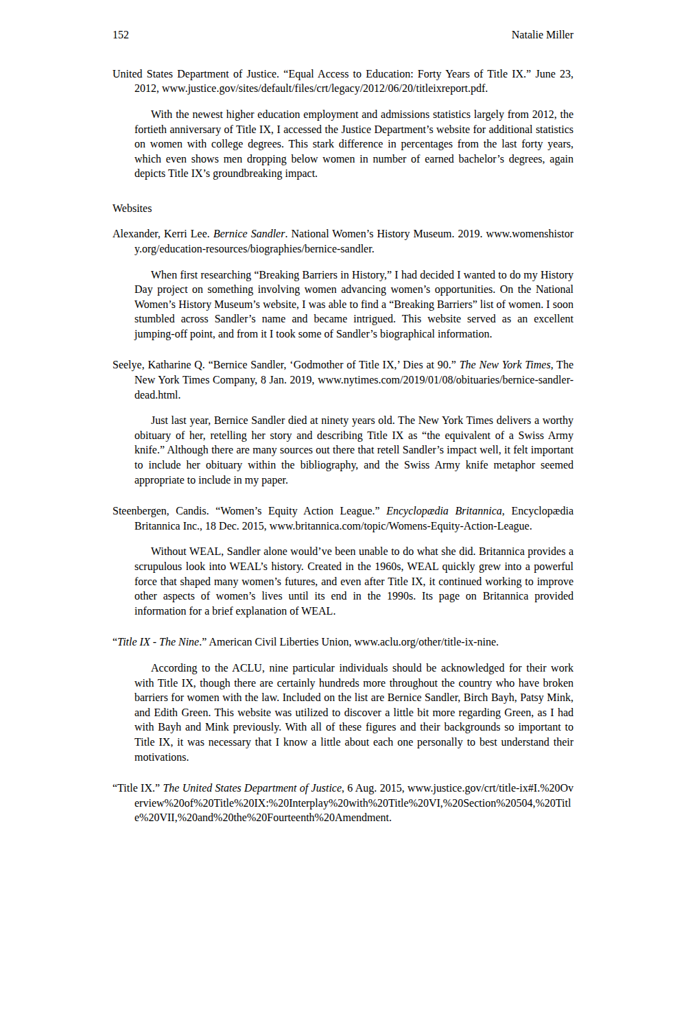152 Natalie Miller
United States Department of Justice. “Equal Access to Education: Forty Years of Title IX.” June 23, 2012, www.justice.gov/sites/default/files/crt/legacy/2012/06/20/titleixreport.pdf.
With the newest higher education employment and admissions statistics largely from 2012, the fortieth anniversary of Title IX, I accessed the Justice Department’s website for additional statistics on women with college degrees. This stark difference in percentages from the last forty years, which even shows men dropping below women in number of earned bachelor’s degrees, again depicts Title IX’s groundbreaking impact.
Websites
Alexander, Kerri Lee. Bernice Sandler. National Women’s History Museum. 2019. www.womenshistory.org/education-resources/biographies/bernice-sandler.
When first researching “Breaking Barriers in History,” I had decided I wanted to do my History Day project on something involving women advancing women’s opportunities. On the National Women’s History Museum’s website, I was able to find a “Breaking Barriers” list of women. I soon stumbled across Sandler’s name and became intrigued. This website served as an excellent jumping-off point, and from it I took some of Sandler’s biographical information.
Seelye, Katharine Q. “Bernice Sandler, ‘Godmother of Title IX,’ Dies at 90.” The New York Times, The New York Times Company, 8 Jan. 2019, www.nytimes.com/2019/01/08/obituaries/bernice-sandler-dead.html.
Just last year, Bernice Sandler died at ninety years old. The New York Times delivers a worthy obituary of her, retelling her story and describing Title IX as “the equivalent of a Swiss Army knife.” Although there are many sources out there that retell Sandler’s impact well, it felt important to include her obituary within the bibliography, and the Swiss Army knife metaphor seemed appropriate to include in my paper.
Steenbergen, Candis. “Women’s Equity Action League.” Encyclopædia Britannica, Encyclopædia Britannica Inc., 18 Dec. 2015, www.britannica.com/topic/Womens-Equity-Action-League.
Without WEAL, Sandler alone would’ve been unable to do what she did. Britannica provides a scrupulous look into WEAL’s history. Created in the 1960s, WEAL quickly grew into a powerful force that shaped many women’s futures, and even after Title IX, it continued working to improve other aspects of women’s lives until its end in the 1990s. Its page on Britannica provided information for a brief explanation of WEAL.
“Title IX - The Nine.” American Civil Liberties Union, www.aclu.org/other/title-ix-nine.
According to the ACLU, nine particular individuals should be acknowledged for their work with Title IX, though there are certainly hundreds more throughout the country who have broken barriers for women with the law. Included on the list are Bernice Sandler, Birch Bayh, Patsy Mink, and Edith Green. This website was utilized to discover a little bit more regarding Green, as I had with Bayh and Mink previously. With all of these figures and their backgrounds so important to Title IX, it was necessary that I know a little about each one personally to best understand their motivations.
“Title IX.” The United States Department of Justice, 6 Aug. 2015, www.justice.gov/crt/title-ix#I.%20Overview%20of%20Title%20IX:%20Interplay%20with%20Title%20VI,%20Section%20504,%20Title%20VII,%20and%20the%20Fourteenth%20Amendment.